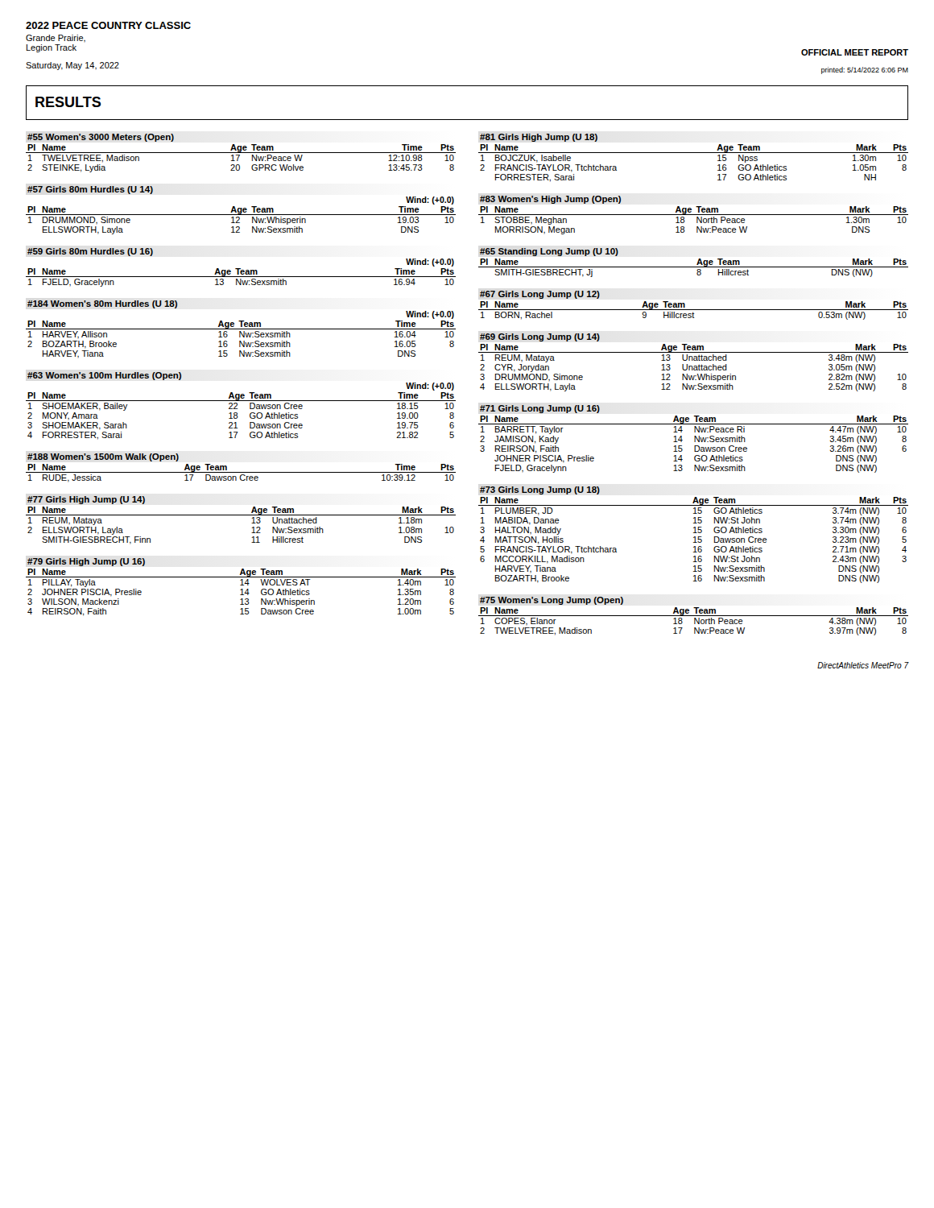2022 PEACE COUNTRY CLASSIC
Grande Prairie,
Legion Track
Saturday, May 14, 2022
OFFICIAL MEET REPORT
printed: 5/14/2022 6:06 PM
RESULTS
#55 Women's 3000 Meters (Open)
| Pl | Name | Age | Team | Time | Pts |
| --- | --- | --- | --- | --- | --- |
| 1 | TWELVETREE, Madison | 17 | Nw:Peace W | 12:10.98 | 10 |
| 2 | STEINKE, Lydia | 20 | GPRC Wolve | 13:45.73 | 8 |
#57 Girls 80m Hurdles (U 14)
Wind: (+0.0)
| Pl | Name | Age | Team | Time | Pts |
| --- | --- | --- | --- | --- | --- |
| 1 | DRUMMOND, Simone | 12 | Nw:Whisperin | 19.03 | 10 |
| | ELLSWORTH, Layla | 12 | Nw:Sexsmith | DNS | |
#59 Girls 80m Hurdles (U 16)
Wind: (+0.0)
| Pl | Name | Age | Team | Time | Pts |
| --- | --- | --- | --- | --- | --- |
| 1 | FJELD, Gracelynn | 13 | Nw:Sexsmith | 16.94 | 10 |
#184 Women's 80m Hurdles (U 18)
Wind: (+0.0)
| Pl | Name | Age | Team | Time | Pts |
| --- | --- | --- | --- | --- | --- |
| 1 | HARVEY, Allison | 16 | Nw:Sexsmith | 16.04 | 10 |
| 2 | BOZARTH, Brooke | 16 | Nw:Sexsmith | 16.05 | 8 |
| | HARVEY, Tiana | 15 | Nw:Sexsmith | DNS | |
#63 Women's 100m Hurdles (Open)
Wind: (+0.0)
| Pl | Name | Age | Team | Time | Pts |
| --- | --- | --- | --- | --- | --- |
| 1 | SHOEMAKER, Bailey | 22 | Dawson Cree | 18.15 | 10 |
| 2 | MONY, Amara | 18 | GO Athletics | 19.00 | 8 |
| 3 | SHOEMAKER, Sarah | 21 | Dawson Cree | 19.75 | 6 |
| 4 | FORRESTER, Sarai | 17 | GO Athletics | 21.82 | 5 |
#188 Women's 1500m Walk (Open)
| Pl | Name | Age | Team | Time | Pts |
| --- | --- | --- | --- | --- | --- |
| 1 | RUDE, Jessica | 17 | Dawson Cree | 10:39.12 | 10 |
#77 Girls High Jump (U 14)
| Pl | Name | Age | Team | Mark | Pts |
| --- | --- | --- | --- | --- | --- |
| 1 | REUM, Mataya | 13 | Unattached | 1.18m | |
| 2 | ELLSWORTH, Layla | 12 | Nw:Sexsmith | 1.08m | 10 |
| | SMITH-GIESBRECHT, Finn | 11 | Hillcrest | DNS | |
#79 Girls High Jump (U 16)
| Pl | Name | Age | Team | Mark | Pts |
| --- | --- | --- | --- | --- | --- |
| 1 | PILLAY, Tayla | 14 | WOLVES AT | 1.40m | 10 |
| 2 | JOHNER PISCIA, Preslie | 14 | GO Athletics | 1.35m | 8 |
| 3 | WILSON, Mackenzi | 13 | Nw:Whisperin | 1.20m | 6 |
| 4 | REIRSON, Faith | 15 | Dawson Cree | 1.00m | 5 |
#81 Girls High Jump (U 18)
| Pl | Name | Age | Team | Mark | Pts |
| --- | --- | --- | --- | --- | --- |
| 1 | BOJCZUK, Isabelle | 15 | Npss | 1.30m | 10 |
| 2 | FRANCIS-TAYLOR, Ttchtchara | 16 | GO Athletics | 1.05m | 8 |
| | FORRESTER, Sarai | 17 | GO Athletics | NH | |
#83 Women's High Jump (Open)
| Pl | Name | Age | Team | Mark | Pts |
| --- | --- | --- | --- | --- | --- |
| 1 | STOBBE, Meghan | 18 | North Peace | 1.30m | 10 |
| | MORRISON, Megan | 18 | Nw:Peace W | DNS | |
#65 Standing Long Jump (U 10)
| Pl | Name | Age | Team | Mark | Pts |
| --- | --- | --- | --- | --- | --- |
| | SMITH-GIESBRECHT, Jj | 8 | Hillcrest | DNS (NW) | |
#67 Girls Long Jump (U 12)
| Pl | Name | Age | Team | Mark | Pts |
| --- | --- | --- | --- | --- | --- |
| 1 | BORN, Rachel | 9 | Hillcrest | 0.53m (NW) | 10 |
#69 Girls Long Jump (U 14)
| Pl | Name | Age | Team | Mark | Pts |
| --- | --- | --- | --- | --- | --- |
| 1 | REUM, Mataya | 13 | Unattached | 3.48m (NW) | |
| 2 | CYR, Jorydan | 13 | Unattached | 3.05m (NW) | |
| 3 | DRUMMOND, Simone | 12 | Nw:Whisperin | 2.82m (NW) | 10 |
| 4 | ELLSWORTH, Layla | 12 | Nw:Sexsmith | 2.52m (NW) | 8 |
#71 Girls Long Jump (U 16)
| Pl | Name | Age | Team | Mark | Pts |
| --- | --- | --- | --- | --- | --- |
| 1 | BARRETT, Taylor | 14 | Nw:Peace Ri | 4.47m (NW) | 10 |
| 2 | JAMISON, Kady | 14 | Nw:Sexsmith | 3.45m (NW) | 8 |
| 3 | REIRSON, Faith | 15 | Dawson Cree | 3.26m (NW) | 6 |
| | JOHNER PISCIA, Preslie | 14 | GO Athletics | DNS (NW) | |
| | FJELD, Gracelynn | 13 | Nw:Sexsmith | DNS (NW) | |
#73 Girls Long Jump (U 18)
| Pl | Name | Age | Team | Mark | Pts |
| --- | --- | --- | --- | --- | --- |
| 1 | PLUMBER, JD | 15 | GO Athletics | 3.74m (NW) | 10 |
| 1 | MABIDA, Danae | 15 | NW:St John | 3.74m (NW) | 8 |
| 3 | HALTON, Maddy | 15 | GO Athletics | 3.30m (NW) | 6 |
| 4 | MATTSON, Hollis | 15 | Dawson Cree | 3.23m (NW) | 5 |
| 5 | FRANCIS-TAYLOR, Ttchtchara | 16 | GO Athletics | 2.71m (NW) | 4 |
| 6 | MCCORKILL, Madison | 16 | NW:St John | 2.43m (NW) | 3 |
| | HARVEY, Tiana | 15 | Nw:Sexsmith | DNS (NW) | |
| | BOZARTH, Brooke | 16 | Nw:Sexsmith | DNS (NW) | |
#75 Women's Long Jump (Open)
| Pl | Name | Age | Team | Mark | Pts |
| --- | --- | --- | --- | --- | --- |
| 1 | COPES, Elanor | 18 | North Peace | 4.38m (NW) | 10 |
| 2 | TWELVETREE, Madison | 17 | Nw:Peace W | 3.97m (NW) | 8 |
DirectAthletics MeetPro 7